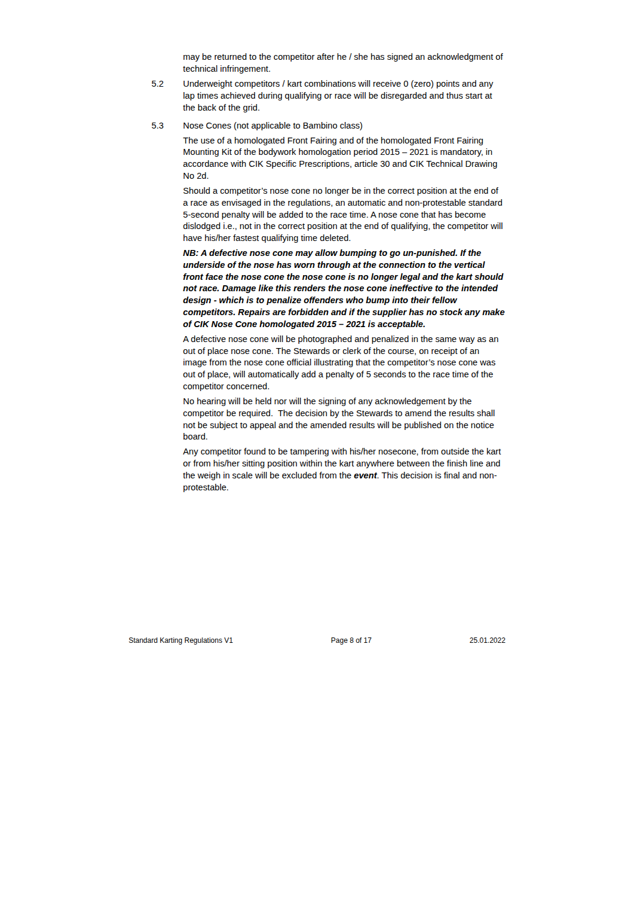may be returned to the competitor after he / she has signed an acknowledgment of technical infringement.
5.2
Underweight competitors / kart combinations will receive 0 (zero) points and any lap times achieved during qualifying or race will be disregarded and thus start at the back of the grid.
5.3
Nose Cones (not applicable to Bambino class)
The use of a homologated Front Fairing and of the homologated Front Fairing Mounting Kit of the bodywork homologation period 2015 – 2021 is mandatory, in accordance with CIK Specific Prescriptions, article 30 and CIK Technical Drawing No 2d.
Should a competitor’s nose cone no longer be in the correct position at the end of a race as envisaged in the regulations, an automatic and non-protestable standard 5-second penalty will be added to the race time. A nose cone that has become dislodged i.e., not in the correct position at the end of qualifying, the competitor will have his/her fastest qualifying time deleted.
NB: A defective nose cone may allow bumping to go un-punished. If the underside of the nose has worn through at the connection to the vertical front face the nose cone the nose cone is no longer legal and the kart should not race. Damage like this renders the nose cone ineffective to the intended design - which is to penalize offenders who bump into their fellow competitors. Repairs are forbidden and if the supplier has no stock any make of CIK Nose Cone homologated 2015 – 2021 is acceptable.
A defective nose cone will be photographed and penalized in the same way as an out of place nose cone. The Stewards or clerk of the course, on receipt of an image from the nose cone official illustrating that the competitor’s nose cone was out of place, will automatically add a penalty of 5 seconds to the race time of the competitor concerned.
No hearing will be held nor will the signing of any acknowledgement by the competitor be required. The decision by the Stewards to amend the results shall not be subject to appeal and the amended results will be published on the notice board.
Any competitor found to be tampering with his/her nosecone, from outside the kart or from his/her sitting position within the kart anywhere between the finish line and the weigh in scale will be excluded from the event. This decision is final and non-protestable.
Standard Karting Regulations V1 Page 8 of 17 25.01.2022